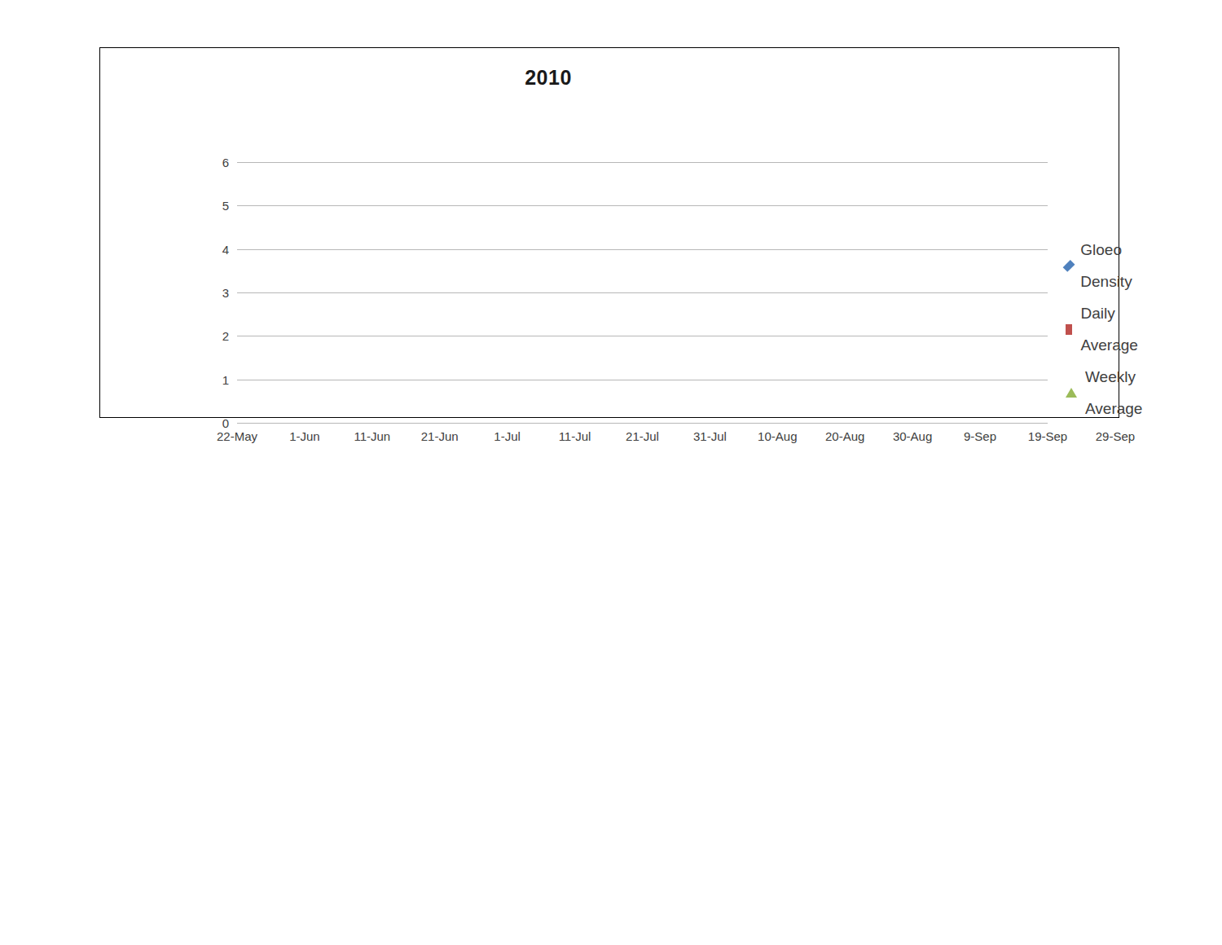2010
0
1
2
3
4
5
6
22-May
1-Jun
11-Jun
21-Jun
1-Jul
11-Jul
21-Jul
31-Jul
10-Aug
20-Aug
30-Aug
9-Sep
19-Sep
29-Sep
Gloeo Density
Daily Average
Weekly Average